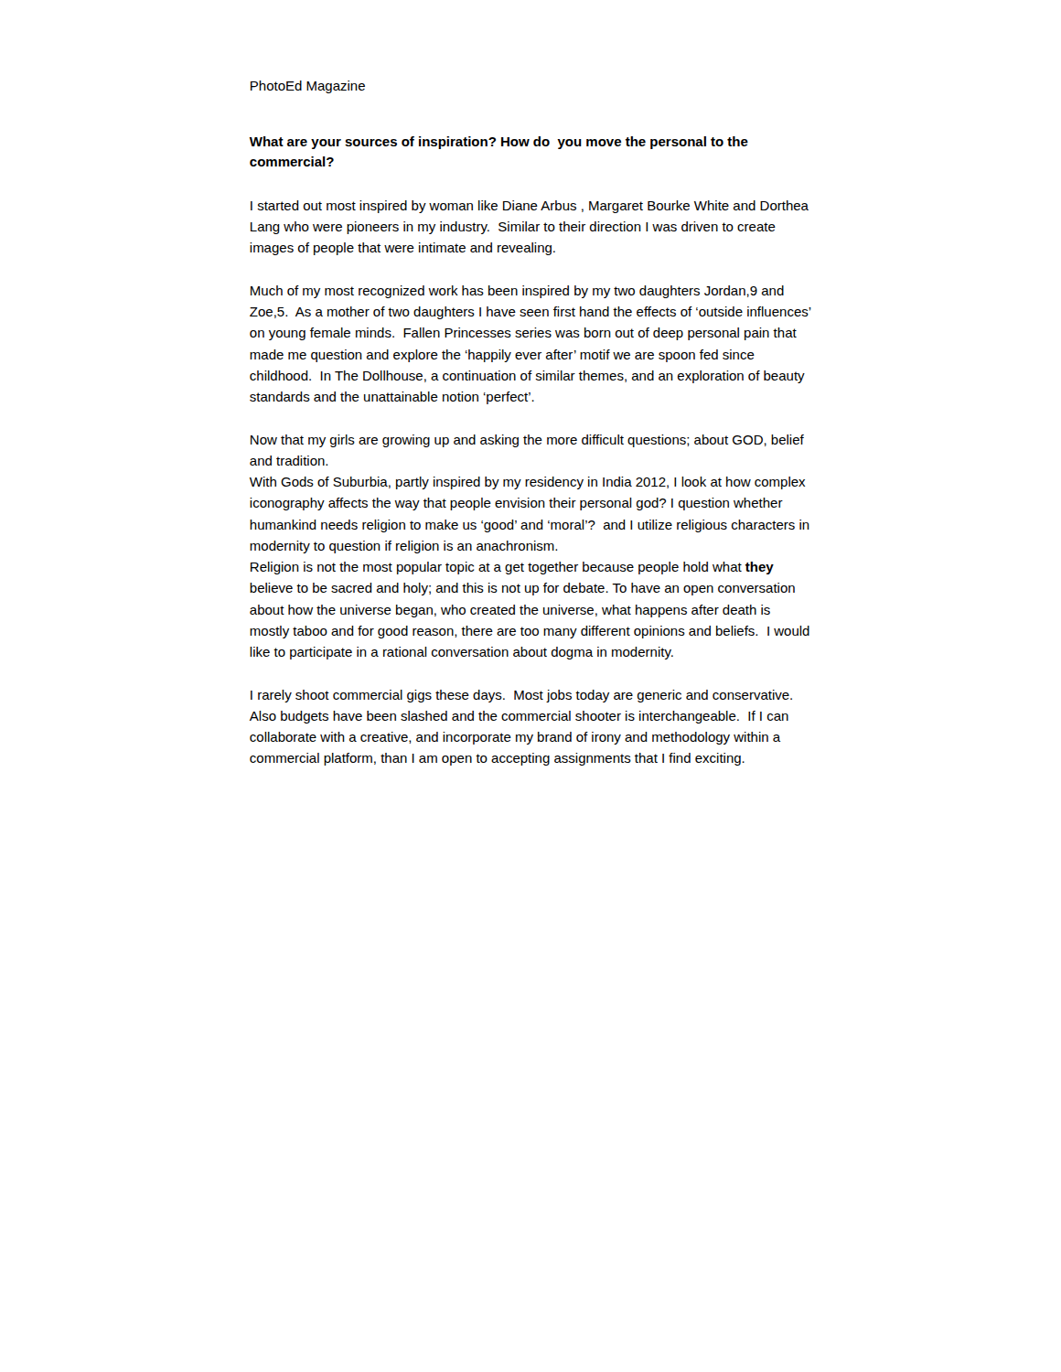PhotoEd Magazine
What are your sources of inspiration? How do you move the personal to the commercial?
I started out most inspired by woman like Diane Arbus , Margaret Bourke White and Dorthea Lang who were pioneers in my industry. Similar to their direction I was driven to create images of people that were intimate and revealing.
Much of my most recognized work has been inspired by my two daughters Jordan,9 and Zoe,5. As a mother of two daughters I have seen first hand the effects of ‘outside influences’ on young female minds. Fallen Princesses series was born out of deep personal pain that made me question and explore the ‘happily ever after’ motif we are spoon fed since childhood. In The Dollhouse, a continuation of similar themes, and an exploration of beauty standards and the unattainable notion ‘perfect’.
Now that my girls are growing up and asking the more difficult questions; about GOD, belief and tradition.
With Gods of Suburbia, partly inspired by my residency in India 2012, I look at how complex iconography affects the way that people envision their personal god? I question whether humankind needs religion to make us ‘good’ and ‘moral’? and I utilize religious characters in modernity to question if religion is an anachronism.
Religion is not the most popular topic at a get together because people hold what they believe to be sacred and holy; and this is not up for debate. To have an open conversation about how the universe began, who created the universe, what happens after death is mostly taboo and for good reason, there are too many different opinions and beliefs. I would like to participate in a rational conversation about dogma in modernity.
I rarely shoot commercial gigs these days. Most jobs today are generic and conservative. Also budgets have been slashed and the commercial shooter is interchangeable. If I can collaborate with a creative, and incorporate my brand of irony and methodology within a commercial platform, than I am open to accepting assignments that I find exciting.